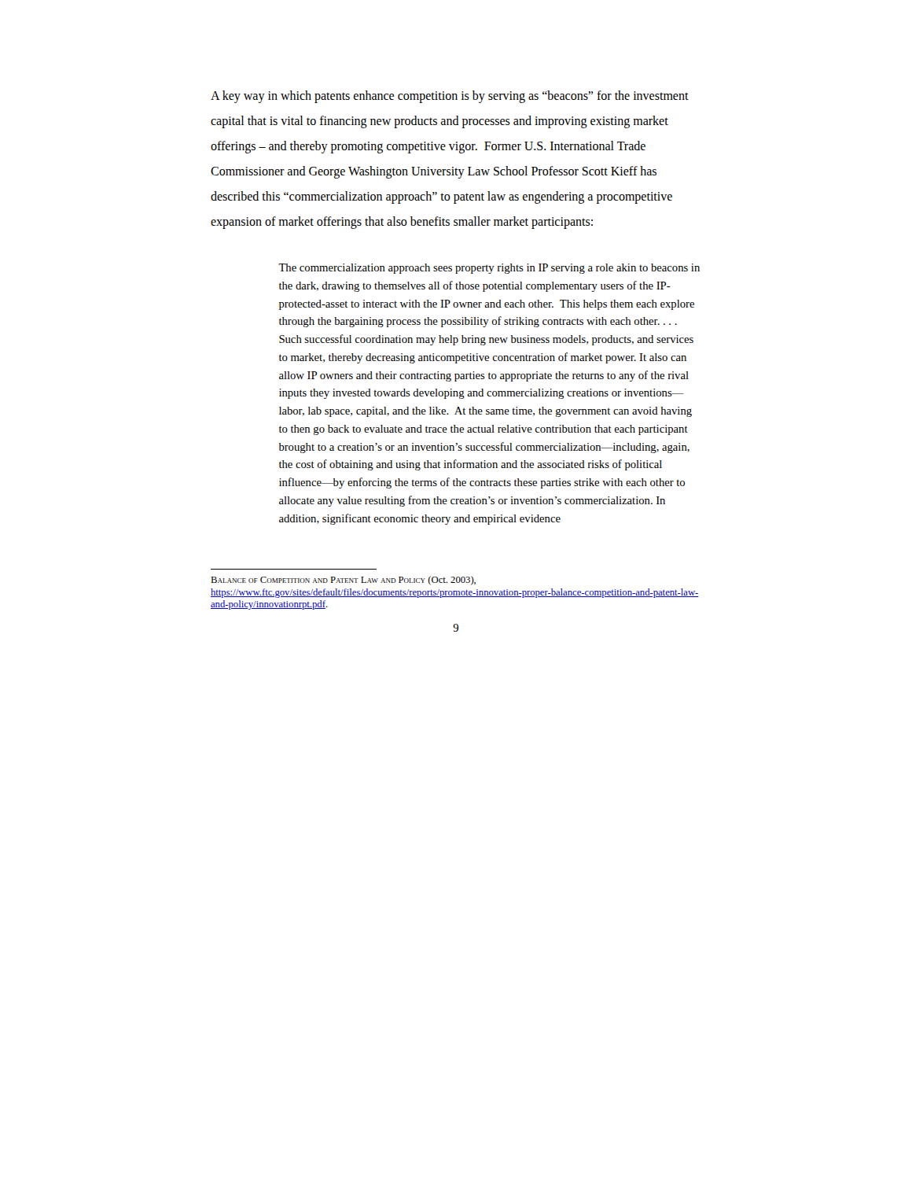A key way in which patents enhance competition is by serving as “beacons” for the investment capital that is vital to financing new products and processes and improving existing market offerings – and thereby promoting competitive vigor. Former U.S. International Trade Commissioner and George Washington University Law School Professor Scott Kieff has described this “commercialization approach” to patent law as engendering a procompetitive expansion of market offerings that also benefits smaller market participants:
The commercialization approach sees property rights in IP serving a role akin to beacons in the dark, drawing to themselves all of those potential complementary users of the IP-protected-asset to interact with the IP owner and each other. This helps them each explore through the bargaining process the possibility of striking contracts with each other. . . . Such successful coordination may help bring new business models, products, and services to market, thereby decreasing anticompetitive concentration of market power. It also can allow IP owners and their contracting parties to appropriate the returns to any of the rival inputs they invested towards developing and commercializing creations or inventions—labor, lab space, capital, and the like. At the same time, the government can avoid having to then go back to evaluate and trace the actual relative contribution that each participant brought to a creation’s or an invention’s successful commercialization—including, again, the cost of obtaining and using that information and the associated risks of political influence—by enforcing the terms of the contracts these parties strike with each other to allocate any value resulting from the creation’s or invention’s commercialization. In addition, significant economic theory and empirical evidence
Balance of Competition and Patent Law and Policy (Oct. 2003),
https://www.ftc.gov/sites/default/files/documents/reports/promote-innovation-proper-balance-competition-and-patent-law-and-policy/innovationrpt.pdf.
9